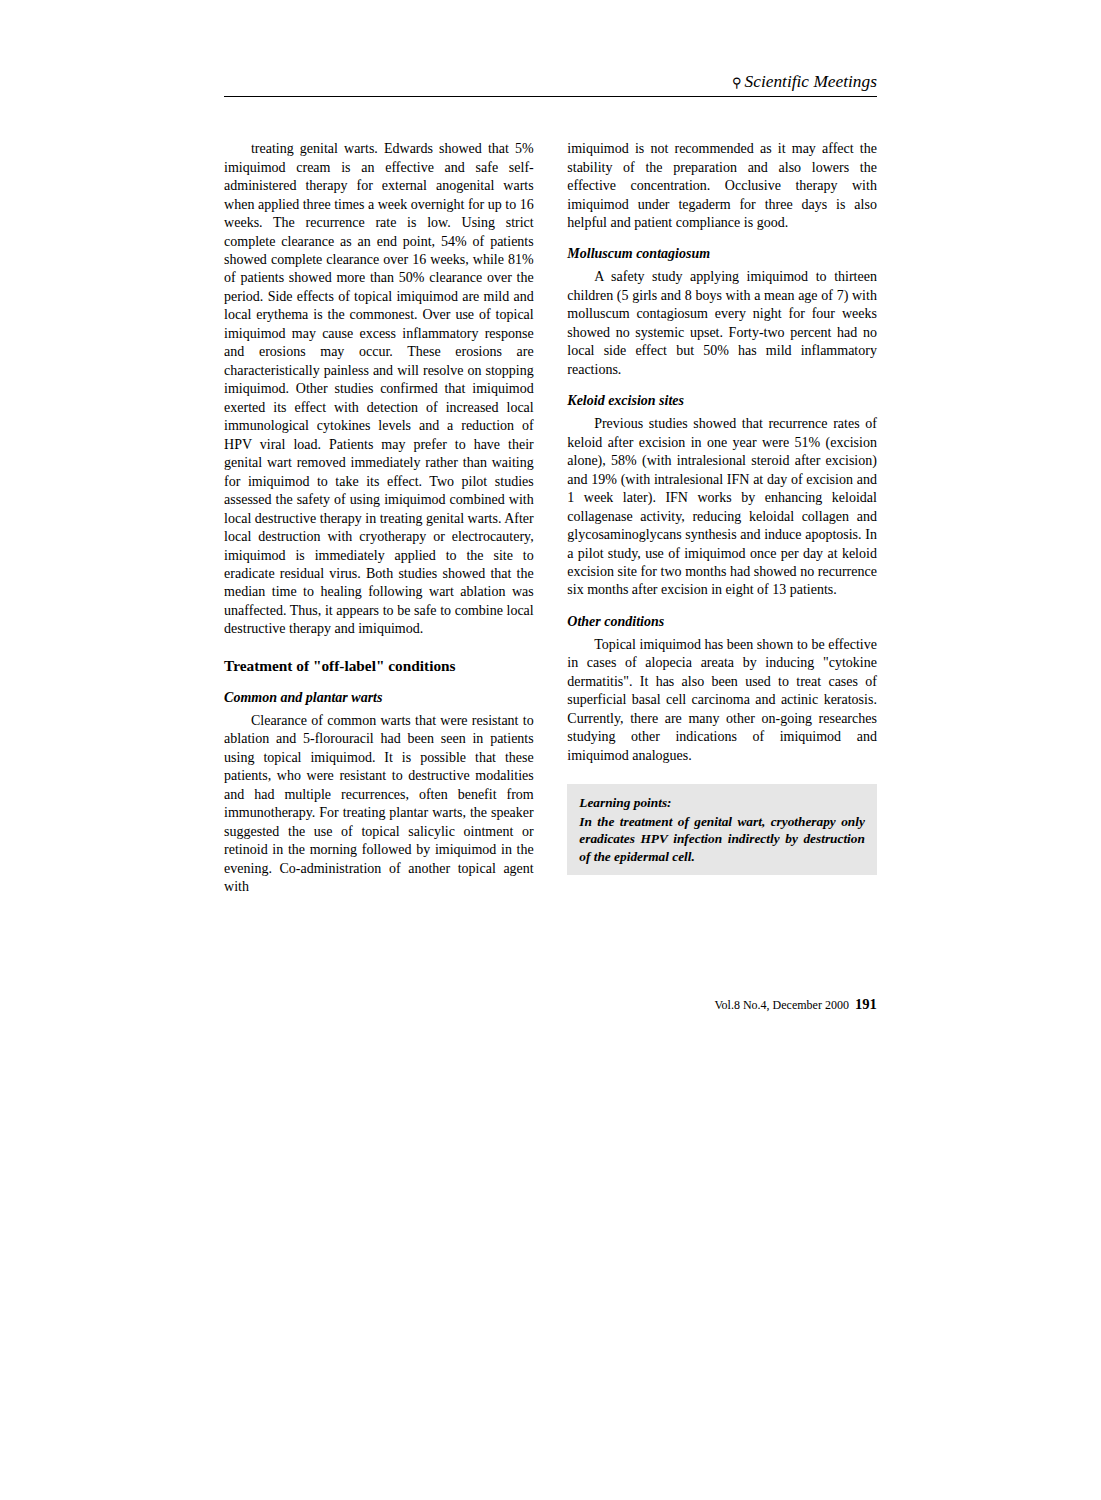⚲Scientific Meetings
treating genital warts. Edwards showed that 5% imiquimod cream is an effective and safe self-administered therapy for external anogenital warts when applied three times a week overnight for up to 16 weeks. The recurrence rate is low. Using strict complete clearance as an end point, 54% of patients showed complete clearance over 16 weeks, while 81% of patients showed more than 50% clearance over the period. Side effects of topical imiquimod are mild and local erythema is the commonest. Over use of topical imiquimod may cause excess inflammatory response and erosions may occur. These erosions are characteristically painless and will resolve on stopping imiquimod. Other studies confirmed that imiquimod exerted its effect with detection of increased local immunological cytokines levels and a reduction of HPV viral load. Patients may prefer to have their genital wart removed immediately rather than waiting for imiquimod to take its effect. Two pilot studies assessed the safety of using imiquimod combined with local destructive therapy in treating genital warts. After local destruction with cryotherapy or electrocautery, imiquimod is immediately applied to the site to eradicate residual virus. Both studies showed that the median time to healing following wart ablation was unaffected. Thus, it appears to be safe to combine local destructive therapy and imiquimod.
Treatment of "off-label" conditions
Common and plantar warts
Clearance of common warts that were resistant to ablation and 5-florouracil had been seen in patients using topical imiquimod. It is possible that these patients, who were resistant to destructive modalities and had multiple recurrences, often benefit from immunotherapy. For treating plantar warts, the speaker suggested the use of topical salicylic ointment or retinoid in the morning followed by imiquimod in the evening. Co-administration of another topical agent with
imiquimod is not recommended as it may affect the stability of the preparation and also lowers the effective concentration. Occlusive therapy with imiquimod under tegaderm for three days is also helpful and patient compliance is good.
Molluscum contagiosum
A safety study applying imiquimod to thirteen children (5 girls and 8 boys with a mean age of 7) with molluscum contagiosum every night for four weeks showed no systemic upset. Forty-two percent had no local side effect but 50% has mild inflammatory reactions.
Keloid excision sites
Previous studies showed that recurrence rates of keloid after excision in one year were 51% (excision alone), 58% (with intralesional steroid after excision) and 19% (with intralesional IFN at day of excision and 1 week later). IFN works by enhancing keloidal collagenase activity, reducing keloidal collagen and glycosaminoglycans synthesis and induce apoptosis. In a pilot study, use of imiquimod once per day at keloid excision site for two months had showed no recurrence six months after excision in eight of 13 patients.
Other conditions
Topical imiquimod has been shown to be effective in cases of alopecia areata by inducing "cytokine dermatitis". It has also been used to treat cases of superficial basal cell carcinoma and actinic keratosis. Currently, there are many other on-going researches studying other indications of imiquimod and imiquimod analogues.
Learning points:
In the treatment of genital wart, cryotherapy only eradicates HPV infection indirectly by destruction of the epidermal cell.
Vol.8 No.4, December 2000191